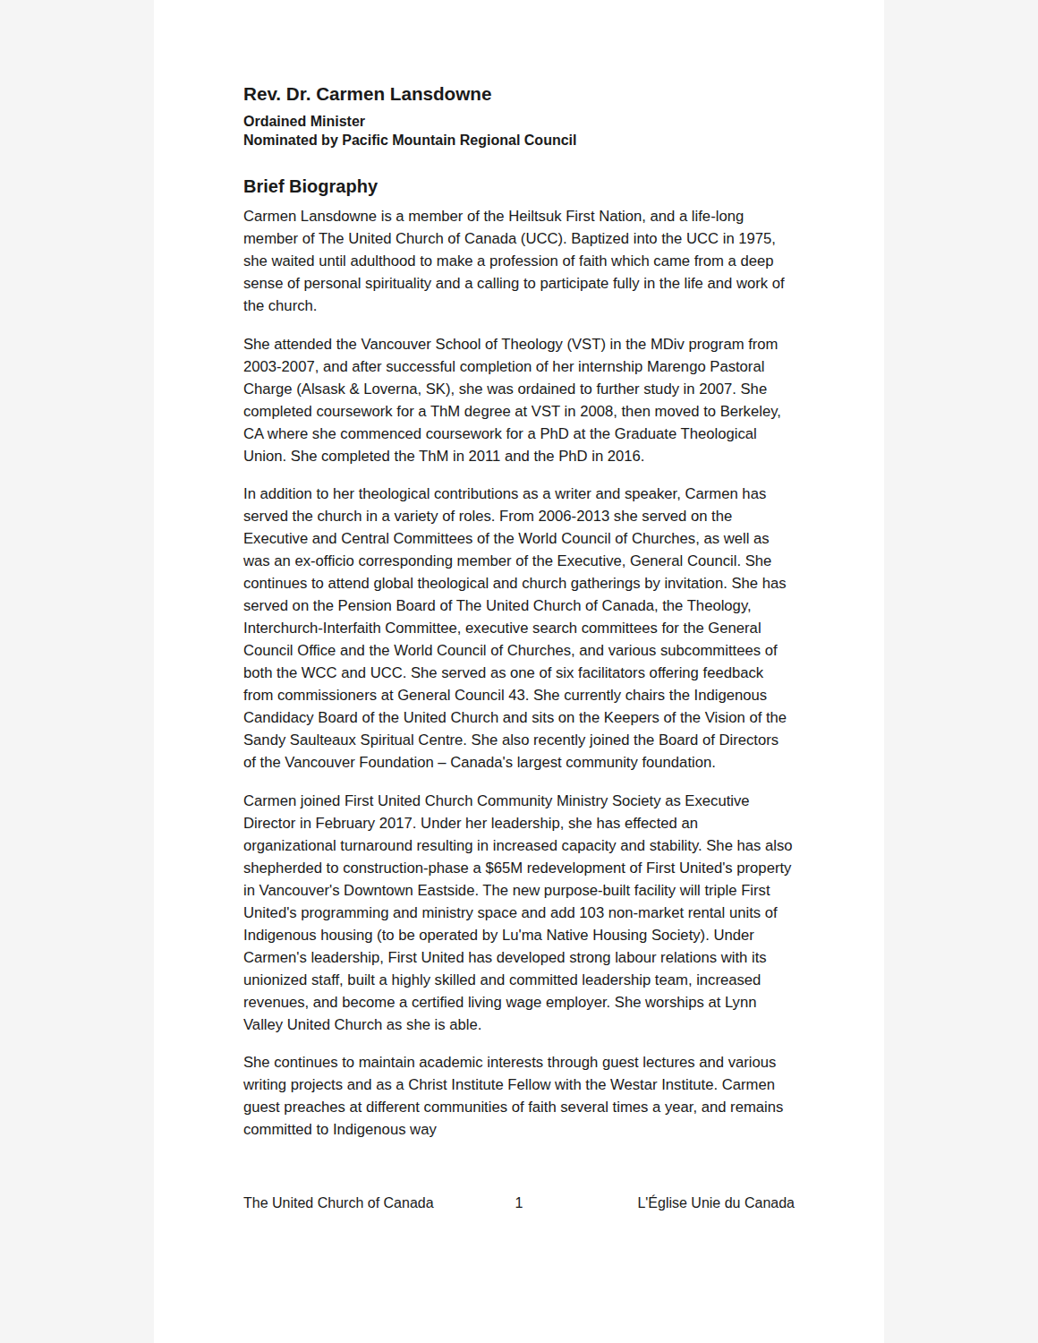Rev. Dr. Carmen Lansdowne
Ordained Minister
Nominated by Pacific Mountain Regional Council
Brief Biography
Carmen Lansdowne is a member of the Heiltsuk First Nation, and a life-long member of The United Church of Canada (UCC). Baptized into the UCC in 1975, she waited until adulthood to make a profession of faith which came from a deep sense of personal spirituality and a calling to participate fully in the life and work of the church.
She attended the Vancouver School of Theology (VST) in the MDiv program from 2003-2007, and after successful completion of her internship Marengo Pastoral Charge (Alsask & Loverna, SK), she was ordained to further study in 2007. She completed coursework for a ThM degree at VST in 2008, then moved to Berkeley, CA where she commenced coursework for a PhD at the Graduate Theological Union. She completed the ThM in 2011 and the PhD in 2016.
In addition to her theological contributions as a writer and speaker, Carmen has served the church in a variety of roles. From 2006-2013 she served on the Executive and Central Committees of the World Council of Churches, as well as was an ex-officio corresponding member of the Executive, General Council. She continues to attend global theological and church gatherings by invitation. She has served on the Pension Board of The United Church of Canada, the Theology, Interchurch-Interfaith Committee, executive search committees for the General Council Office and the World Council of Churches, and various subcommittees of both the WCC and UCC. She served as one of six facilitators offering feedback from commissioners at General Council 43. She currently chairs the Indigenous Candidacy Board of the United Church and sits on the Keepers of the Vision of the Sandy Saulteaux Spiritual Centre. She also recently joined the Board of Directors of the Vancouver Foundation – Canada's largest community foundation.
Carmen joined First United Church Community Ministry Society as Executive Director in February 2017. Under her leadership, she has effected an organizational turnaround resulting in increased capacity and stability. She has also shepherded to construction-phase a $65M redevelopment of First United's property in Vancouver's Downtown Eastside. The new purpose-built facility will triple First United's programming and ministry space and add 103 non-market rental units of Indigenous housing (to be operated by Lu'ma Native Housing Society). Under Carmen's leadership, First United has developed strong labour relations with its unionized staff, built a highly skilled and committed leadership team, increased revenues, and become a certified living wage employer. She worships at Lynn Valley United Church as she is able.
She continues to maintain academic interests through guest lectures and various writing projects and as a Christ Institute Fellow with the Westar Institute. Carmen guest preaches at different communities of faith several times a year, and remains committed to Indigenous way
The United Church of Canada 1 L'Église Unie du Canada